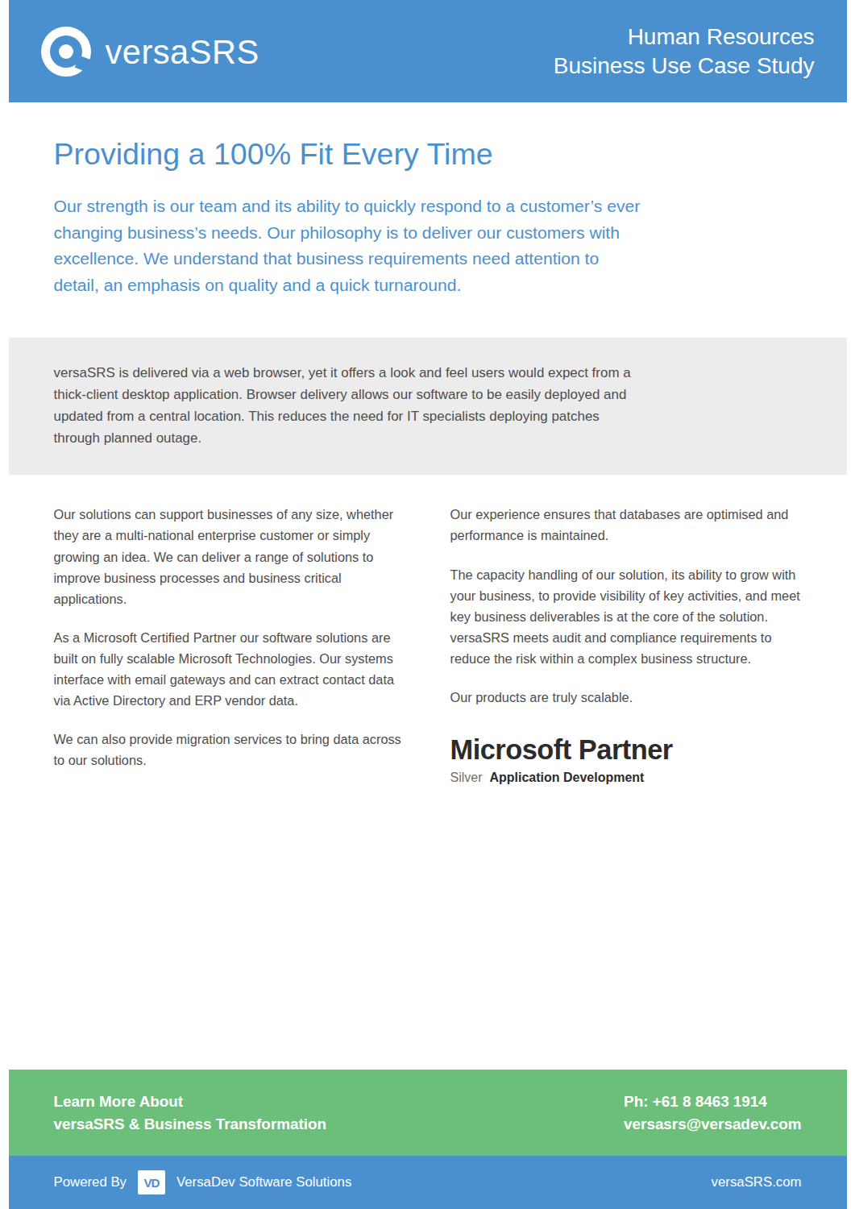versaSRS
Human Resources
Business Use Case Study
Providing a 100% Fit Every Time
Our strength is our team and its ability to quickly respond to a customer’s ever changing business’s needs. Our philosophy is to deliver our customers with excellence. We understand that business requirements need attention to detail, an emphasis on quality and a quick turnaround.
versaSRS is delivered via a web browser, yet it offers a look and feel users would expect from a thick-client desktop application. Browser delivery allows our software to be easily deployed and updated from a central location. This reduces the need for IT specialists deploying patches through planned outage.
Our solutions can support businesses of any size, whether they are a multi-national enterprise customer or simply growing an idea. We can deliver a range of solutions to improve business processes and business critical applications.
As a Microsoft Certified Partner our software solutions are built on fully scalable Microsoft Technologies. Our systems interface with email gateways and can extract contact data via Active Directory and ERP vendor data.
We can also provide migration services to bring data across to our solutions.
Our experience ensures that databases are optimised and performance is maintained.
The capacity handling of our solution, its ability to grow with your business, to provide visibility of key activities, and meet key business deliverables is at the core of the solution. versaSRS meets audit and compliance requirements to reduce the risk within a complex business structure.
Our products are truly scalable.
Microsoft Partner
Silver Application Development
Learn More About
versaSRS & Business Transformation
Ph: +61 8 8463 1914
versasrs@versadev.com
Powered By VD VersaDev Software Solutions
versaSRS.com